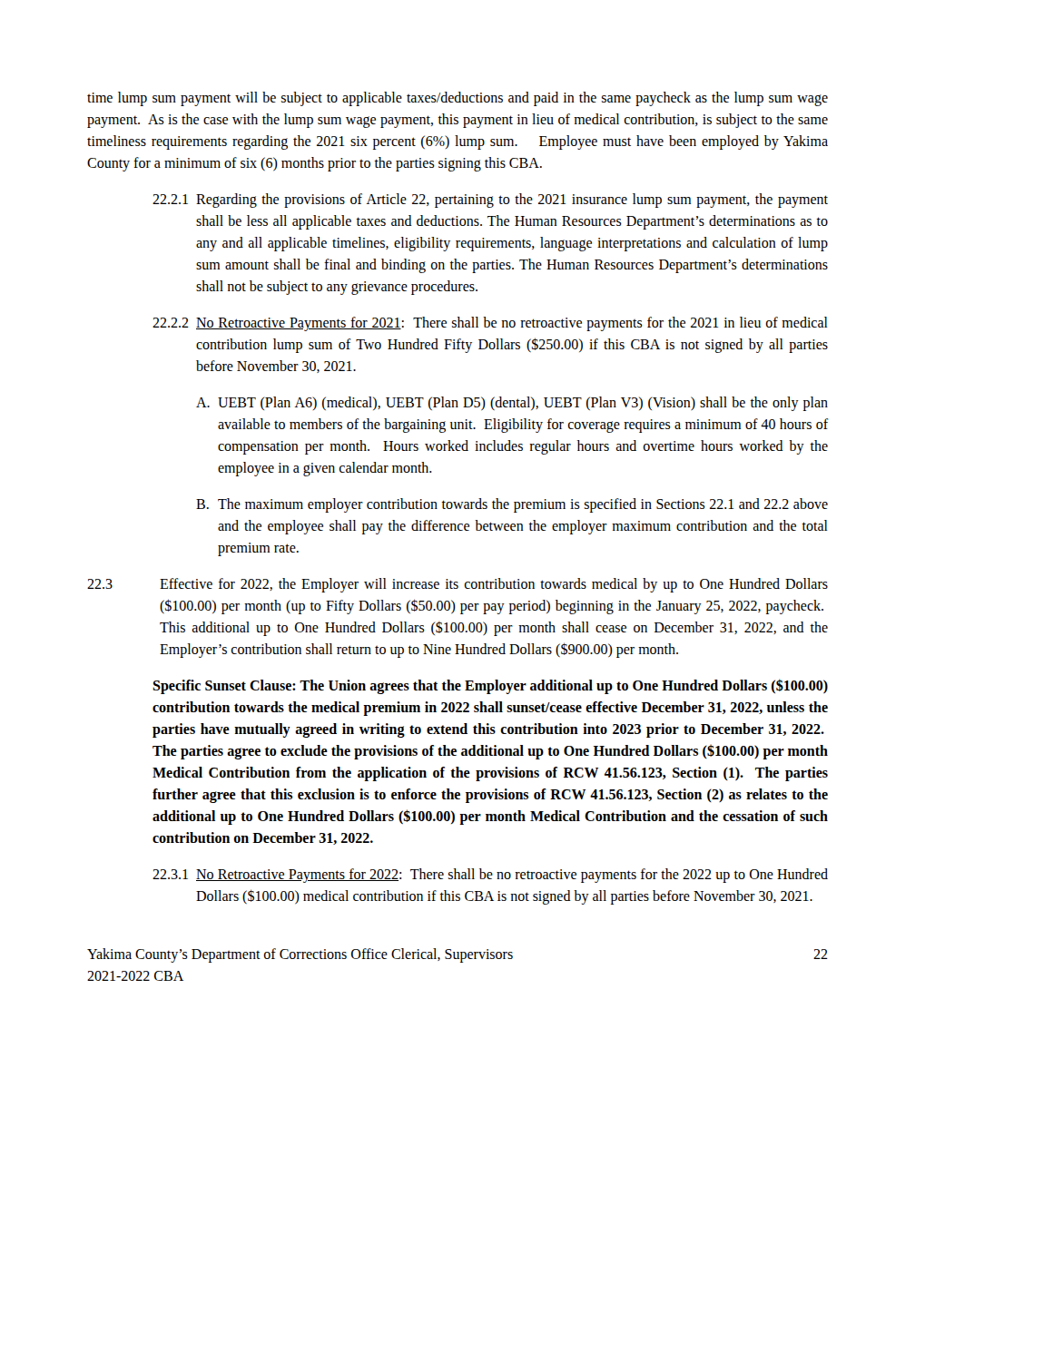time lump sum payment will be subject to applicable taxes/deductions and paid in the same paycheck as the lump sum wage payment. As is the case with the lump sum wage payment, this payment in lieu of medical contribution, is subject to the same timeliness requirements regarding the 2021 six percent (6%) lump sum. Employee must have been employed by Yakima County for a minimum of six (6) months prior to the parties signing this CBA.
22.2.1
Regarding the provisions of Article 22, pertaining to the 2021 insurance lump sum payment, the payment shall be less all applicable taxes and deductions. The Human Resources Department’s determinations as to any and all applicable timelines, eligibility requirements, language interpretations and calculation of lump sum amount shall be final and binding on the parties. The Human Resources Department’s determinations shall not be subject to any grievance procedures.
22.2.2
No Retroactive Payments for 2021: There shall be no retroactive payments for the 2021 in lieu of medical contribution lump sum of Two Hundred Fifty Dollars ($250.00) if this CBA is not signed by all parties before November 30, 2021.
A.
UEBT (Plan A6) (medical), UEBT (Plan D5) (dental), UEBT (Plan V3) (Vision) shall be the only plan available to members of the bargaining unit. Eligibility for coverage requires a minimum of 40 hours of compensation per month. Hours worked includes regular hours and overtime hours worked by the employee in a given calendar month.
B.
The maximum employer contribution towards the premium is specified in Sections 22.1 and 22.2 above and the employee shall pay the difference between the employer maximum contribution and the total premium rate.
22.3
Effective for 2022, the Employer will increase its contribution towards medical by up to One Hundred Dollars ($100.00) per month (up to Fifty Dollars ($50.00) per pay period) beginning in the January 25, 2022, paycheck. This additional up to One Hundred Dollars ($100.00) per month shall cease on December 31, 2022, and the Employer’s contribution shall return to up to Nine Hundred Dollars ($900.00) per month.
Specific Sunset Clause: The Union agrees that the Employer additional up to One Hundred Dollars ($100.00) contribution towards the medical premium in 2022 shall sunset/cease effective December 31, 2022, unless the parties have mutually agreed in writing to extend this contribution into 2023 prior to December 31, 2022. The parties agree to exclude the provisions of the additional up to One Hundred Dollars ($100.00) per month Medical Contribution from the application of the provisions of RCW 41.56.123, Section (1). The parties further agree that this exclusion is to enforce the provisions of RCW 41.56.123, Section (2) as relates to the additional up to One Hundred Dollars ($100.00) per month Medical Contribution and the cessation of such contribution on December 31, 2022.
22.3.1
No Retroactive Payments for 2022: There shall be no retroactive payments for the 2022 up to One Hundred Dollars ($100.00) medical contribution if this CBA is not signed by all parties before November 30, 2021.
Yakima County’s Department of Corrections Office Clerical, Supervisors
2021-2022 CBA
22